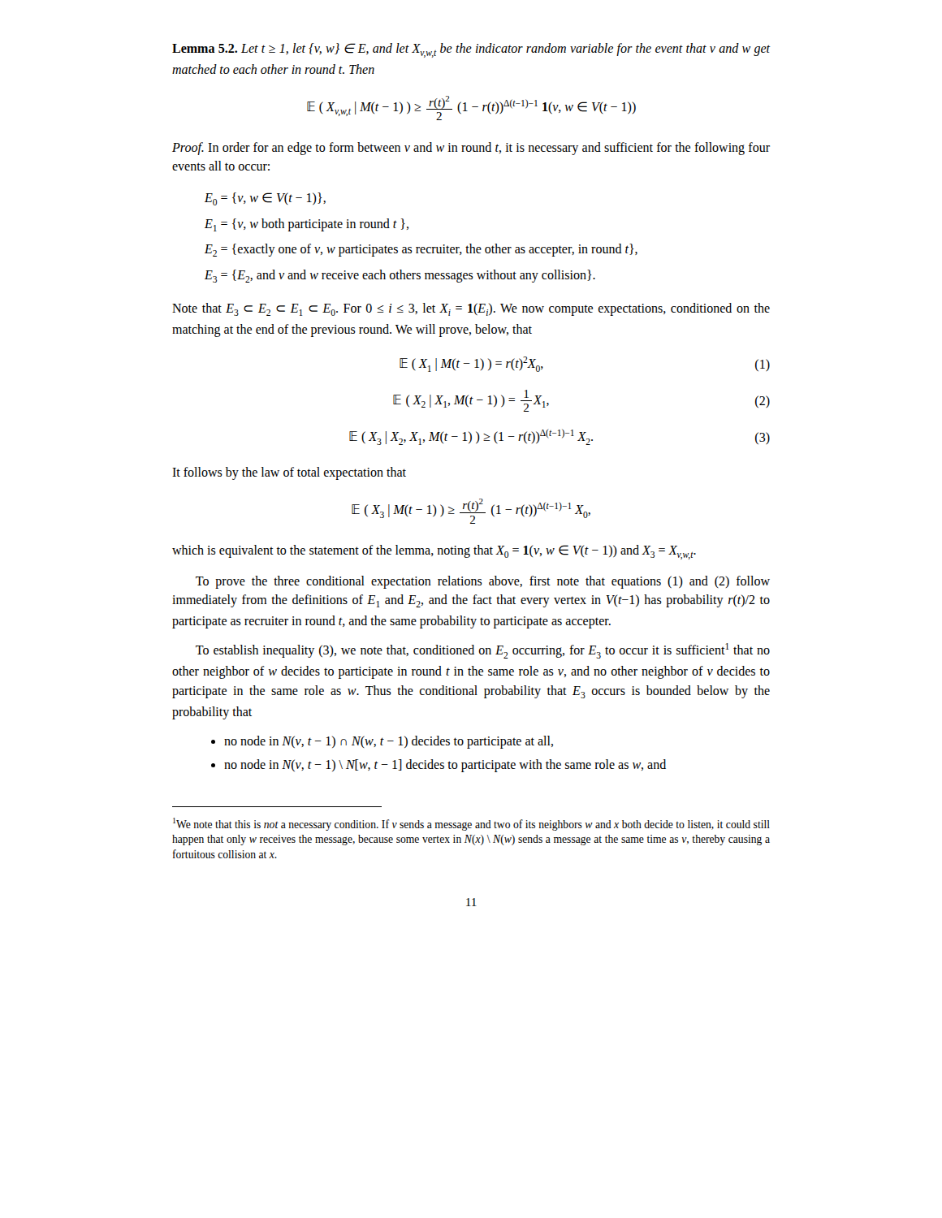Lemma 5.2. Let t ≥ 1, let {v, w} ∈ E, and let Xv,w,t be the indicator random variable for the event that v and w get matched to each other in round t. Then
𝔼 ( Xv,w,t | M(t − 1) ) ≥ r(t)22 (1 − r(t))Δ(t−1)−1 1(v, w ∈ V(t − 1))
Proof. In order for an edge to form between v and w in round t, it is necessary and sufficient for the following four events all to occur:
E0 = {v, w ∈ V(t − 1)},
E1 = {v, w both participate in round t },
E2 = {exactly one of v, w participates as recruiter, the other as accepter, in round t},
E3 = {E2, and v and w receive each others messages without any collision}.
Note that E3 ⊂ E2 ⊂ E1 ⊂ E0. For 0 ≤ i ≤ 3, let Xi = 1(Ei). We now compute expectations, conditioned on the matching at the end of the previous round. We will prove, below, that
𝔼 ( X1 | M(t − 1) ) = r(t)2X0, (1)
𝔼 ( X2 | X1, M(t − 1) ) = 12 X1, (2)
𝔼 ( X3 | X2, X1, M(t − 1) ) ≥ (1 − r(t))Δ(t−1)−1 X2. (3)
It follows by the law of total expectation that
𝔼 ( X3 | M(t − 1) ) ≥ r(t)22 (1 − r(t))Δ(t−1)−1 X0,
which is equivalent to the statement of the lemma, noting that X0 = 1(v, w ∈ V(t − 1)) and X3 = Xv,w,t.
To prove the three conditional expectation relations above, first note that equations (1) and (2) follow immediately from the definitions of E1 and E2, and the fact that every vertex in V(t−1) has probability r(t)/2 to participate as recruiter in round t, and the same probability to participate as accepter.
To establish inequality (3), we note that, conditioned on E2 occurring, for E3 to occur it is sufficient1 that no other neighbor of w decides to participate in round t in the same role as v, and no other neighbor of v decides to participate in the same role as w. Thus the conditional probability that E3 occurs is bounded below by the probability that
no node in N(v, t − 1) ∩ N(w, t − 1) decides to participate at all,
no node in N(v, t − 1) \ N[w, t − 1] decides to participate with the same role as w, and
1We note that this is not a necessary condition. If v sends a message and two of its neighbors w and x both decide to listen, it could still happen that only w receives the message, because some vertex in N(x) \ N(w) sends a message at the same time as v, thereby causing a fortuitous collision at x.
11